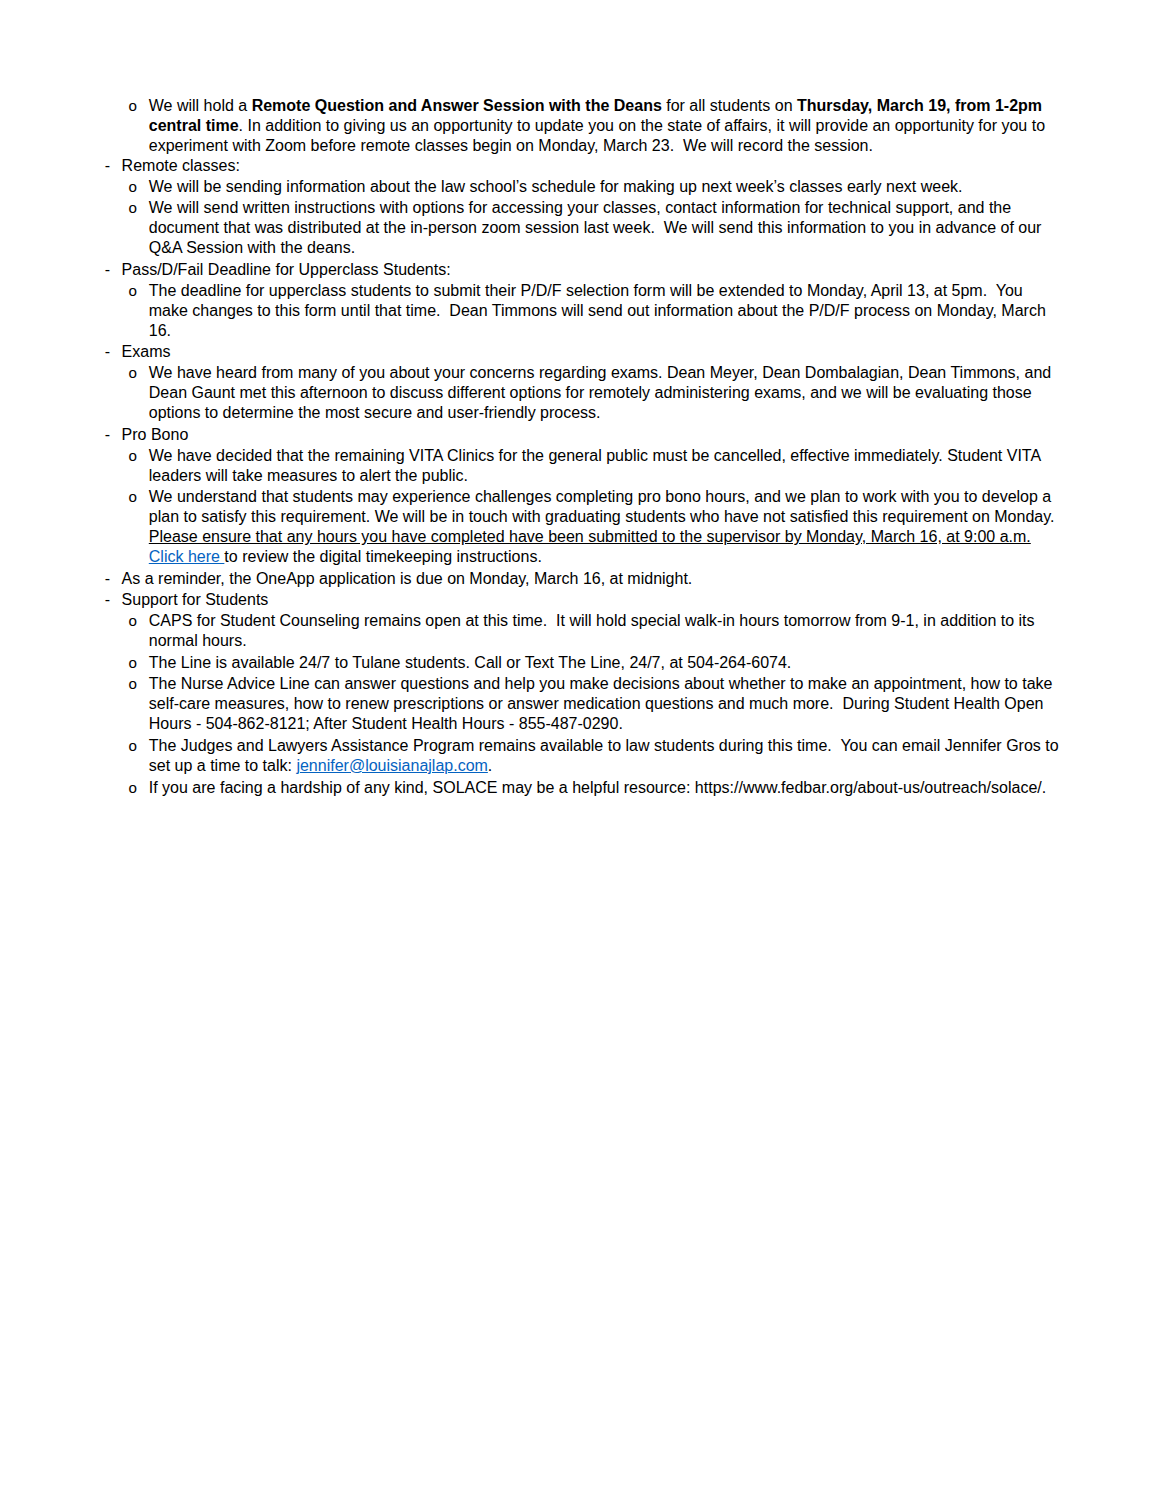We will hold a Remote Question and Answer Session with the Deans for all students on Thursday, March 19, from 1-2pm central time. In addition to giving us an opportunity to update you on the state of affairs, it will provide an opportunity for you to experiment with Zoom before remote classes begin on Monday, March 23. We will record the session.
Remote classes:
We will be sending information about the law school’s schedule for making up next week’s classes early next week.
We will send written instructions with options for accessing your classes, contact information for technical support, and the document that was distributed at the in-person zoom session last week. We will send this information to you in advance of our Q&A Session with the deans.
Pass/D/Fail Deadline for Upperclass Students:
The deadline for upperclass students to submit their P/D/F selection form will be extended to Monday, April 13, at 5pm. You make changes to this form until that time. Dean Timmons will send out information about the P/D/F process on Monday, March 16.
Exams
We have heard from many of you about your concerns regarding exams. Dean Meyer, Dean Dombalagian, Dean Timmons, and Dean Gaunt met this afternoon to discuss different options for remotely administering exams, and we will be evaluating those options to determine the most secure and user-friendly process.
Pro Bono
We have decided that the remaining VITA Clinics for the general public must be cancelled, effective immediately. Student VITA leaders will take measures to alert the public.
We understand that students may experience challenges completing pro bono hours, and we plan to work with you to develop a plan to satisfy this requirement. We will be in touch with graduating students who have not satisfied this requirement on Monday. Please ensure that any hours you have completed have been submitted to the supervisor by Monday, March 16, at 9:00 a.m. Click here to review the digital timekeeping instructions.
As a reminder, the OneApp application is due on Monday, March 16, at midnight.
Support for Students
CAPS for Student Counseling remains open at this time. It will hold special walk-in hours tomorrow from 9-1, in addition to its normal hours.
The Line is available 24/7 to Tulane students. Call or Text The Line, 24/7, at 504-264-6074.
The Nurse Advice Line can answer questions and help you make decisions about whether to make an appointment, how to take self-care measures, how to renew prescriptions or answer medication questions and much more. During Student Health Open Hours - 504-862-8121; After Student Health Hours - 855-487-0290.
The Judges and Lawyers Assistance Program remains available to law students during this time. You can email Jennifer Gros to set up a time to talk: jennifer@louisianajlap.com.
If you are facing a hardship of any kind, SOLACE may be a helpful resource: https://www.fedbar.org/about-us/outreach/solace/.